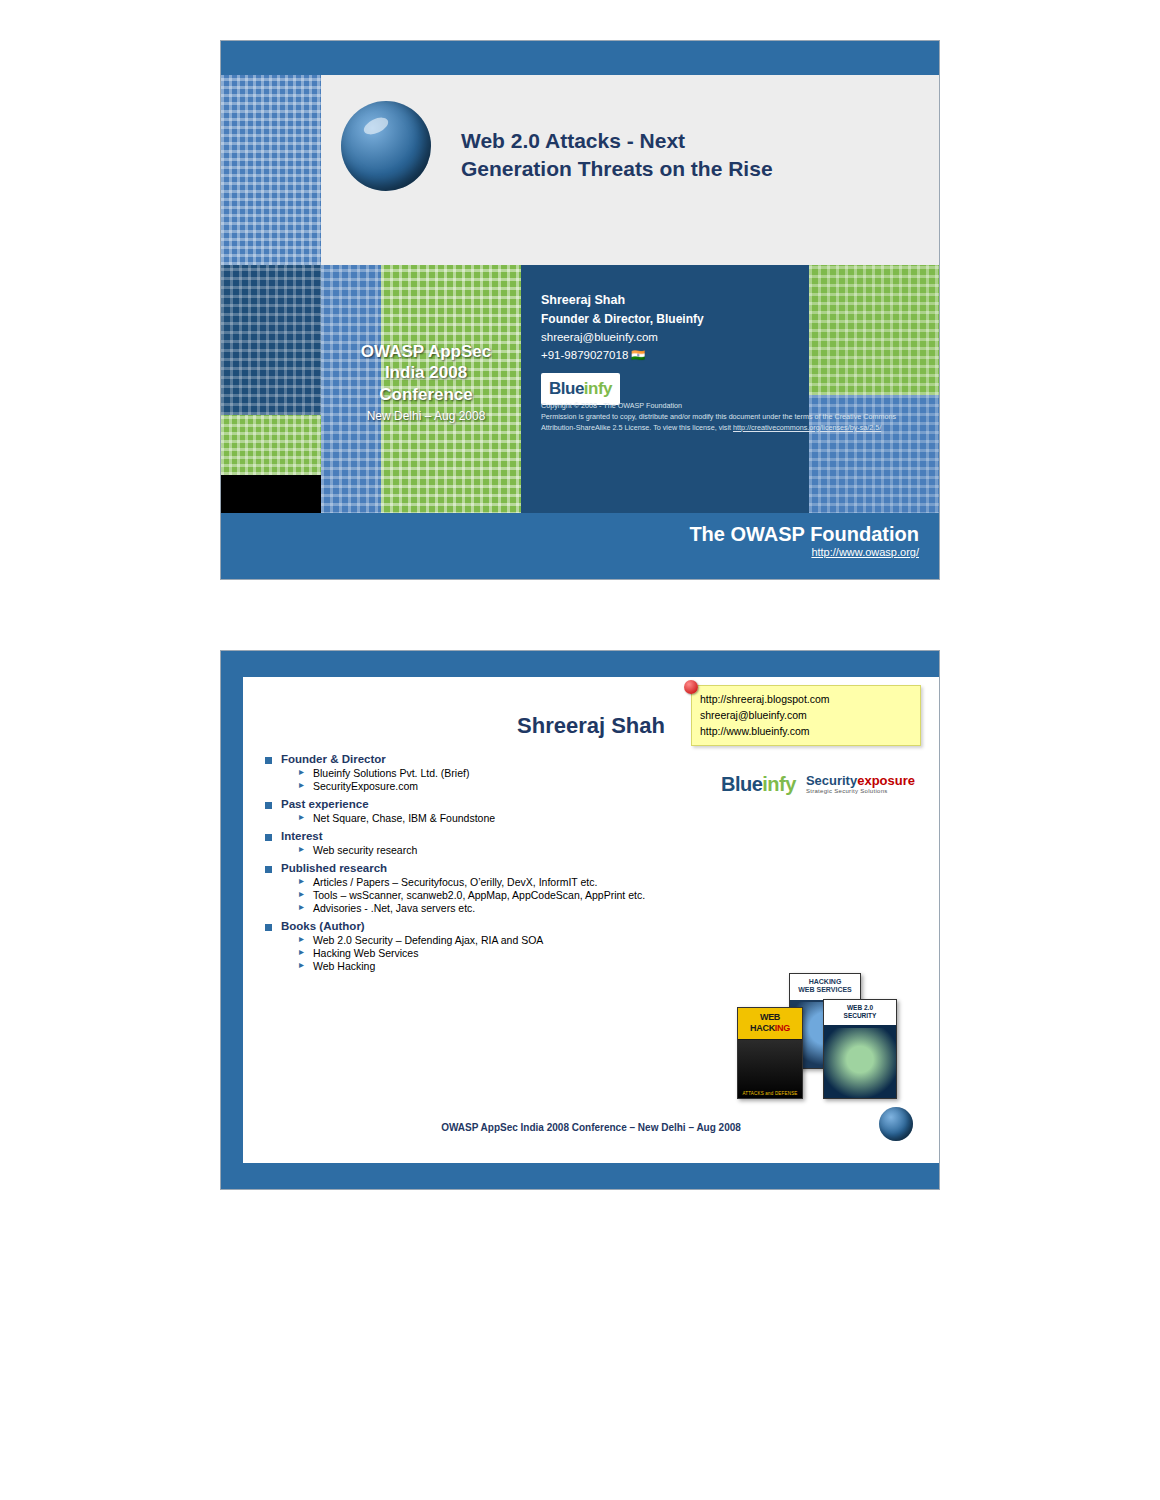Web 2.0 Attacks - Next
Generation Threats on the Rise
OWASP AppSec
India 2008
Conference New Delhi – Aug 2008
Shreeraj Shah
Founder & Director, Blueinfy
shreeraj@blueinfy.com
+91-9879027018 🇮🇳
Blue infy
Copyright © 2008 - The OWASP Foundation
Permission is granted to copy, distribute and/or modify this document under the terms of the Creative Commons Attribution-ShareAlike 2.5 License. To view this license, visit http://creativecommons.org/licenses/by-sa/2.5/
The OWASP Foundation
http://www.owasp.org/
http://shreeraj.blogspot.com
shreeraj@blueinfy.com
http://www.blueinfy.com
Shreeraj Shah
Blue infy
Security exposure Strategic Security Solutions
Founder & Director
Blueinfy Solutions Pvt. Ltd. (Brief)
SecurityExposure.com
Past experience
Net Square, Chase, IBM & Foundstone
Interest
Web security research
Published research
Articles / Papers – Securityfocus, O’erilly, DevX, InformIT etc.
Tools – wsScanner, scanweb2.0, AppMap, AppCodeScan, AppPrint etc.
Advisories - .Net, Java servers etc.
Books (Author)
Web 2.0 Security – Defending Ajax, RIA and SOA
Hacking Web Services
Web Hacking
HACKING
WEB SERVICES
WEB 2.0
SECURITY
WEB
HACKING
ATTACKS and DEFENSE
OWASP AppSec India 2008 Conference – New Delhi – Aug 2008